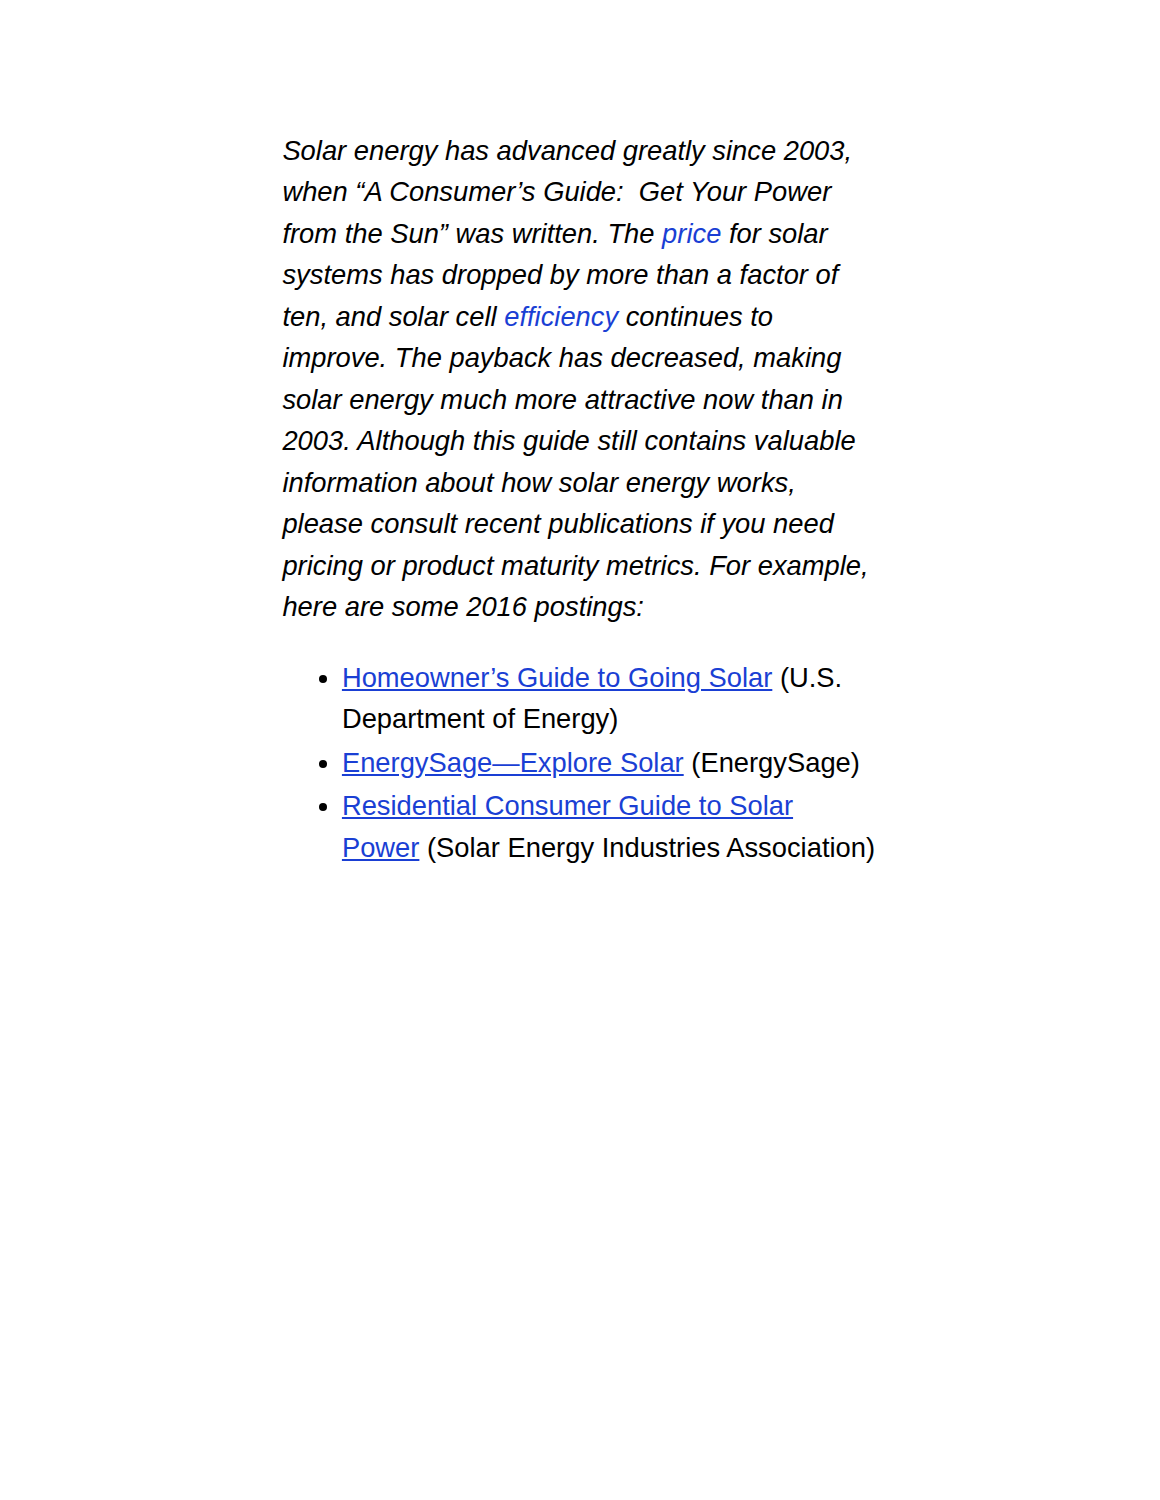Solar energy has advanced greatly since 2003, when “A Consumer’s Guide: Get Your Power from the Sun” was written. The price for solar systems has dropped by more than a factor of ten, and solar cell efficiency continues to improve. The payback has decreased, making solar energy much more attractive now than in 2003. Although this guide still contains valuable information about how solar energy works, please consult recent publications if you need pricing or product maturity metrics. For example, here are some 2016 postings:
Homeowner’s Guide to Going Solar (U.S. Department of Energy)
EnergySage—Explore Solar (EnergySage)
Residential Consumer Guide to Solar Power (Solar Energy Industries Association)